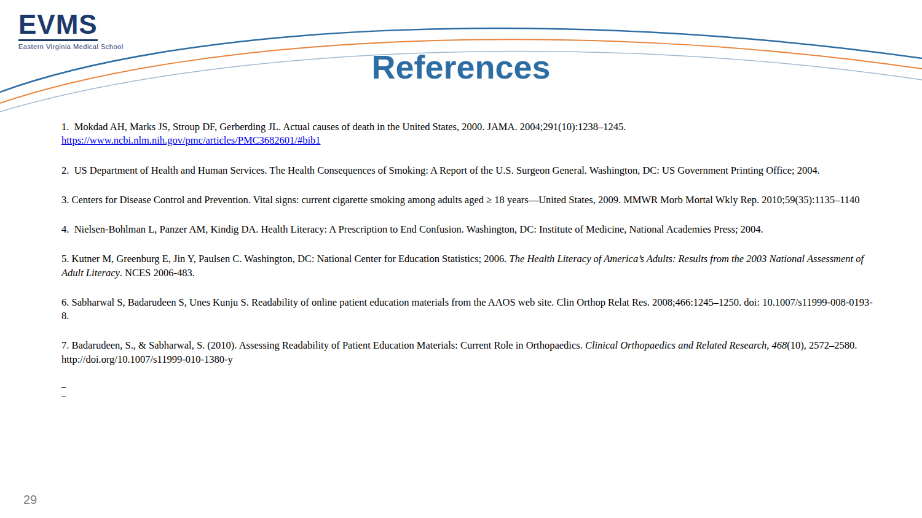EVMS
Eastern Virginia Medical School
References
1. Mokdad AH, Marks JS, Stroup DF, Gerberding JL. Actual causes of death in the United States, 2000. JAMA. 2004;291(10):1238–1245.
https://www.ncbi.nlm.nih.gov/pmc/articles/PMC3682601/#bib1
2. US Department of Health and Human Services. The Health Consequences of Smoking: A Report of the U.S. Surgeon General. Washington, DC: US Government Printing Office; 2004.
3. Centers for Disease Control and Prevention. Vital signs: current cigarette smoking among adults aged ≥ 18 years—United States, 2009. MMWR Morb Mortal Wkly Rep. 2010;59(35):1135–1140
4. Nielsen-Bohlman L, Panzer AM, Kindig DA. Health Literacy: A Prescription to End Confusion. Washington, DC: Institute of Medicine, National Academies Press; 2004.
5. Kutner M, Greenburg E, Jin Y, Paulsen C. Washington, DC: National Center for Education Statistics; 2006. The Health Literacy of America’s Adults: Results from the 2003 National Assessment of Adult Literacy. NCES 2006-483.
6. Sabharwal S, Badarudeen S, Unes Kunju S. Readability of online patient education materials from the AAOS web site. Clin Orthop Relat Res. 2008;466:1245–1250. doi: 10.1007/s11999-008-0193-8.
7. Badarudeen, S., & Sabharwal, S. (2010). Assessing Readability of Patient Education Materials: Current Role in Orthopaedics. Clinical Orthopaedics and Related Research, 468(10), 2572–2580. http://doi.org/10.1007/s11999-010-1380-y
– –
29